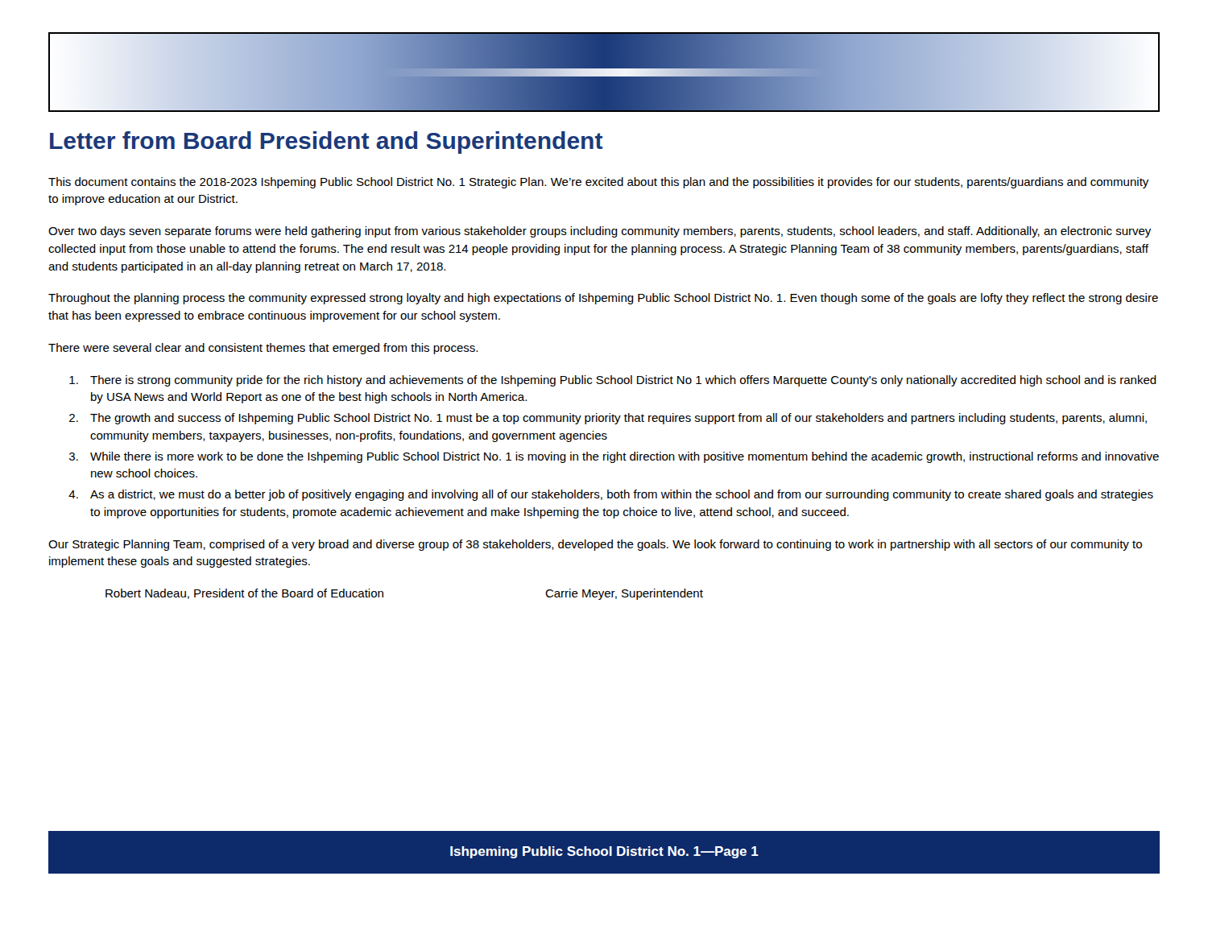Letter from Board President and Superintendent
This document contains the 2018-2023 Ishpeming Public School District No. 1 Strategic Plan. We’re excited about this plan and the possibilities it provides for our students, parents/guardians and community to improve education at our District.
Over two days seven separate forums were held gathering input from various stakeholder groups including community members, parents, students, school leaders, and staff. Additionally, an electronic survey collected input from those unable to attend the forums. The end result was 214 people providing input for the planning process. A Strategic Planning Team of 38 community members, parents/guardians, staff and students participated in an all-day planning retreat on March 17, 2018.
Throughout the planning process the community expressed strong loyalty and high expectations of Ishpeming Public School District No. 1. Even though some of the goals are lofty they reflect the strong desire that has been expressed to embrace continuous improvement for our school system.
There were several clear and consistent themes that emerged from this process.
There is strong community pride for the rich history and achievements of the Ishpeming Public School District No 1 which offers Marquette County's only nationally accredited high school and is ranked by USA News and World Report as one of the best high schools in North America.
The growth and success of Ishpeming Public School District No. 1 must be a top community priority that requires support from all of our stakeholders and partners including students, parents, alumni, community members, taxpayers, businesses, non-profits, foundations, and government agencies
While there is more work to be done the Ishpeming Public School District No. 1 is moving in the right direction with positive momentum behind the academic growth, instructional reforms and innovative new school choices.
As a district, we must do a better job of positively engaging and involving all of our stakeholders, both from within the school and from our surrounding community to create shared goals and strategies to improve opportunities for students, promote academic achievement and make Ishpeming the top choice to live, attend school, and succeed.
Our Strategic Planning Team, comprised of a very broad and diverse group of 38 stakeholders, developed the goals. We look forward to continuing to work in partnership with all sectors of our community to implement these goals and suggested strategies.
Robert Nadeau, President of the Board of Education Carrie Meyer, Superintendent
Ishpeming Public School District No. 1—Page 1